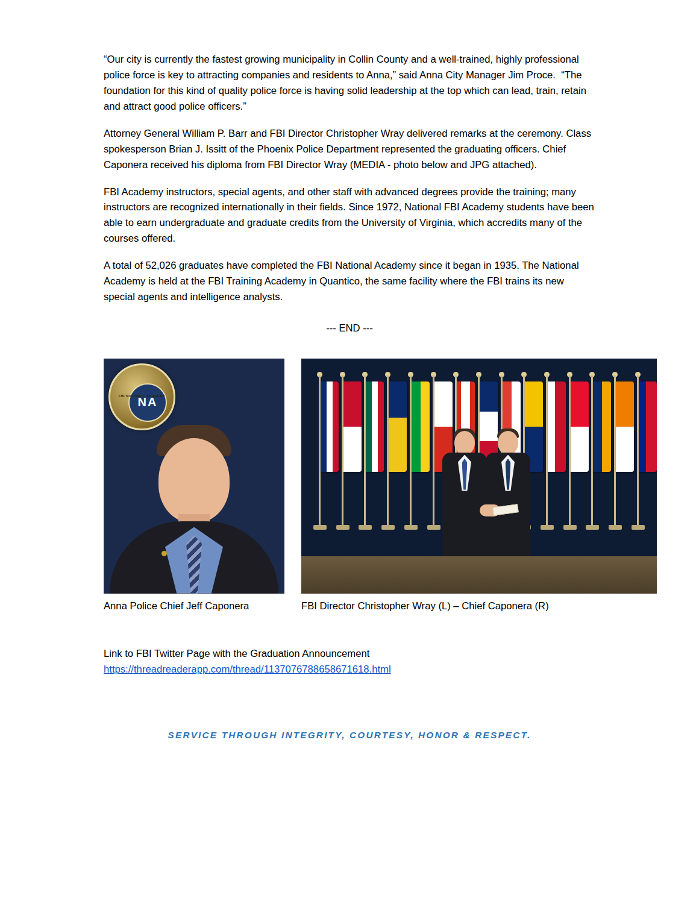“Our city is currently the fastest growing municipality in Collin County and a well-trained, highly professional police force is key to attracting companies and residents to Anna,” said Anna City Manager Jim Proce. “The foundation for this kind of quality police force is having solid leadership at the top which can lead, train, retain and attract good police officers.”
Attorney General William P. Barr and FBI Director Christopher Wray delivered remarks at the ceremony. Class spokesperson Brian J. Issitt of the Phoenix Police Department represented the graduating officers. Chief Caponera received his diploma from FBI Director Wray (MEDIA - photo below and JPG attached).
FBI Academy instructors, special agents, and other staff with advanced degrees provide the training; many instructors are recognized internationally in their fields. Since 1972, National FBI Academy students have been able to earn undergraduate and graduate credits from the University of Virginia, which accredits many of the courses offered.
A total of 52,026 graduates have completed the FBI National Academy since it began in 1935. The National Academy is held at the FBI Training Academy in Quantico, the same facility where the FBI trains its new special agents and intelligence analysts.
--- END ---
NA
Anna Police Chief Jeff Caponera
FBI Director Christopher Wray (L) – Chief Caponera (R)
Link to FBI Twitter Page with the Graduation Announcement
https://threadreaderapp.com/thread/1137076788658671618.html
SERVICE THROUGH INTEGRITY, COURTESY, HONOR & RESPECT.